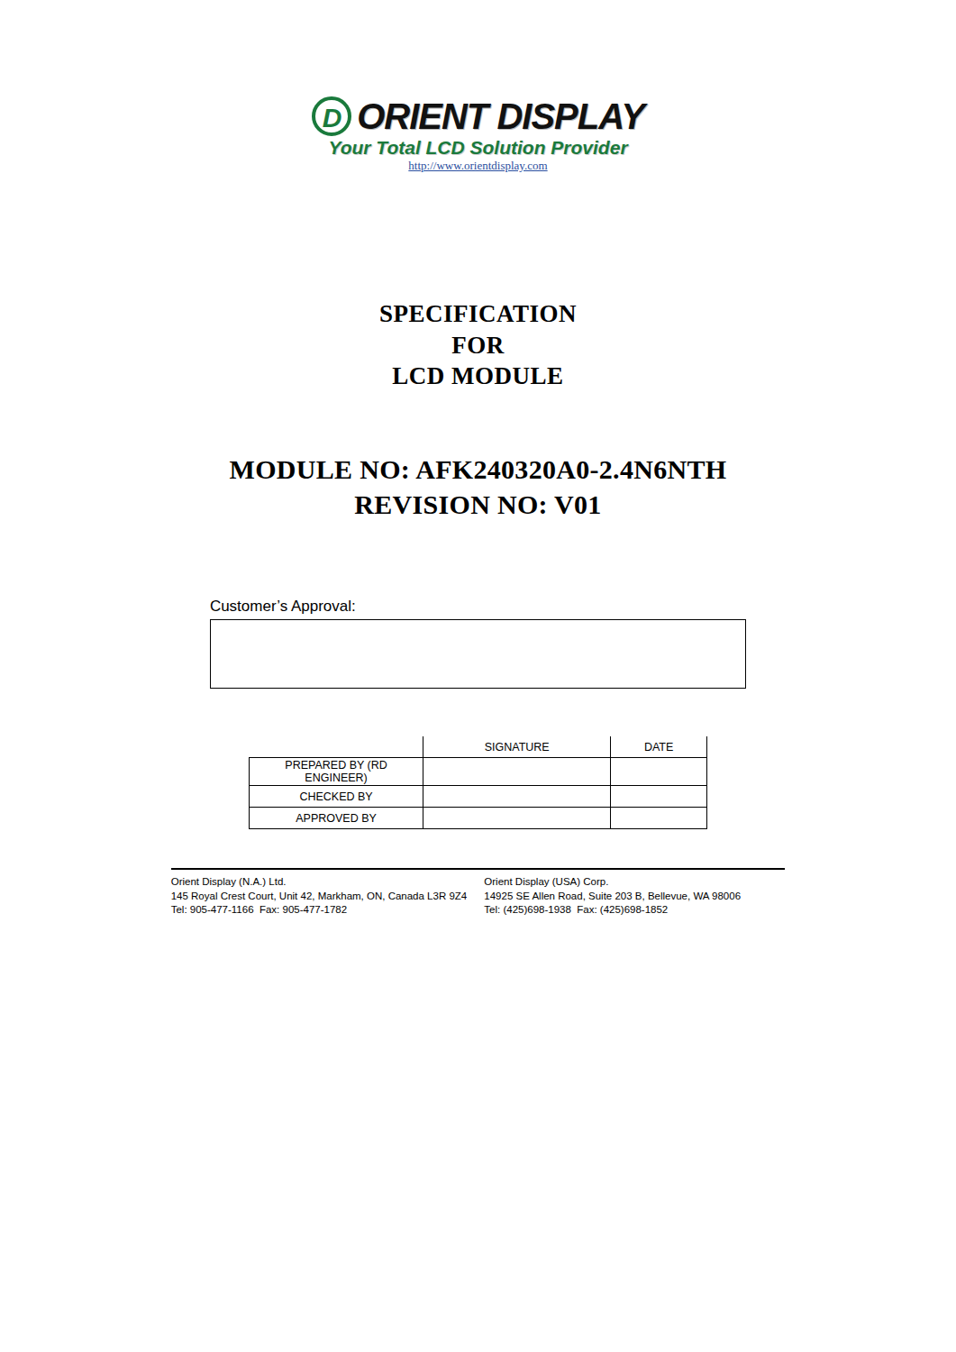DORIENT DISPLAY
Your Total LCD Solution Provider
http://www.orientdisplay.com
SPECIFICATION
FOR
LCD MODULE
MODULE NO: AFK240320A0-2.4N6NTH
REVISION NO: V01
Customer’s Approval:
| | SIGNATURE | DATE |
| PREPARED BY (RD ENGINEER) | | |
| CHECKED BY | | |
| APPROVED BY | | |
Orient Display (N.A.) Ltd.
145 Royal Crest Court, Unit 42, Markham, ON, Canada L3R 9Z4
Tel: 905-477-1166 Fax: 905-477-1782
Orient Display (USA) Corp.
14925 SE Allen Road, Suite 203 B, Bellevue, WA 98006
Tel: (425)698-1938 Fax: (425)698-1852